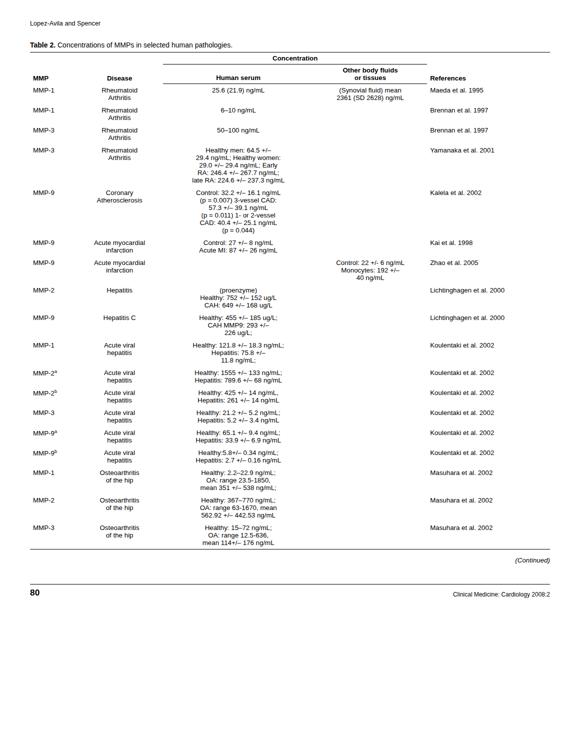Lopez-Avila and Spencer
Table 2. Concentrations of MMPs in selected human pathologies.
| MMP | Disease | Concentration | References |
| --- | --- | --- | --- |
| Human serum | Other body fluids or tissues |
| MMP-1 | Rheumatoid Arthritis | 25.6 (21.9) ng/mL | (Synovial fluid) mean 2361 (SD 2628) ng/mL | Maeda et al. 1995 |
| MMP-1 | Rheumatoid Arthritis | 6–10 ng/mL | | Brennan et al. 1997 |
| MMP-3 | Rheumatoid Arthritis | 50–100 ng/mL | | Brennan et al. 1997 |
| MMP-3 | Rheumatoid Arthritis | Healthy men: 64.5 +/– 29.4 ng/mL; Healthy women: 29.0 +/– 29.4 ng/mL; Early RA: 246.4 +/– 267.7 ng/mL; late RA: 224.6 +/– 237.3 ng/mL | | Yamanaka et al. 2001 |
| MMP-9 | Coronary Atherosclerosis | Control: 32.2 +/– 16.1 ng/mL (p = 0.007) 3-vessel CAD: 57.3 +/– 39.1 ng/mL (p = 0.011) 1- or 2-vessel CAD: 40.4 +/– 25.1 ng/mL (p = 0.044) | | Kalela et al. 2002 |
| MMP-9 | Acute myocardial infarction | Control: 27 +/– 8 ng/mL Acute MI: 87 +/– 26 ng/mL | | Kai et al. 1998 |
| MMP-9 | Acute myocardial infarction | | Control: 22 +/- 6 ng/mL Monocytes: 192 +/– 40 ng/mL | Zhao et al. 2005 |
| MMP-2 | Hepatitis | (proenzyme) Healthy: 752 +/– 152 ug/L CAH: 649 +/– 168 ug/L | | Lichtinghagen et al. 2000 |
| MMP-9 | Hepatitis C | Healthy: 455 +/– 185 ug/L; CAH MMP9: 293 +/– 226 ug/L; | | Lichtinghagen et al. 2000 |
| MMP-1 | Acute viral hepatitis | Healthy: 121.8 +/– 18.3 ng/mL; Hepatitis: 75.8 +/– 11.8 ng/mL; | | Koulentaki et al. 2002 |
| MMP-2 a | Acute viral hepatitis | Healthy: 1555 +/– 133 ng/mL; Hepatitis: 789.6 +/– 68 ng/mL | | Koulentaki et al. 2002 |
| MMP-2 b | Acute viral hepatitis | Healthy: 425 +/– 14 ng/mL, Hepatitis: 261 +/– 14 ng/mL | | Koulentaki et al. 2002 |
| MMP-3 | Acute viral hepatitis | Healthy: 21.2 +/– 5.2 ng/mL; Hepatitis: 5.2 +/– 3.4 ng/mL | | Koulentaki et al. 2002 |
| MMP-9 a | Acute viral hepatitis | Healthy: 65.1 +/– 9.4 ng/mL; Hepatitis: 33.9 +/– 6.9 ng/mL | | Koulentaki et al. 2002 |
| MMP-9 b | Acute viral hepatitis | Healthy:5.8+/– 0.34 ng/mL; Hepatitis: 2.7 +/– 0.16 ng/mL | | Koulentaki et al. 2002 |
| MMP-1 | Osteoarthritis of the hip | Healthy: 2.2–22.9 ng/mL; OA: range 23.5-1850, mean 351 +/– 538 ng/mL; | | Masuhara et al. 2002 |
| MMP-2 | Osteoarthritis of the hip | Healthy: 367–770 ng/mL; OA: range 63-1670, mean 562.92 +/– 442.53 ng/mL | | Masuhara et al. 2002 |
| MMP-3 | Osteoarthritis of the hip | Healthy: 15–72 ng/mL; OA: range 12.5-636, mean 114+/– 176 ng/mL | | Masuhara et al. 2002 |
(Continued)
80
Clinical Medicine: Cardiology 2008:2